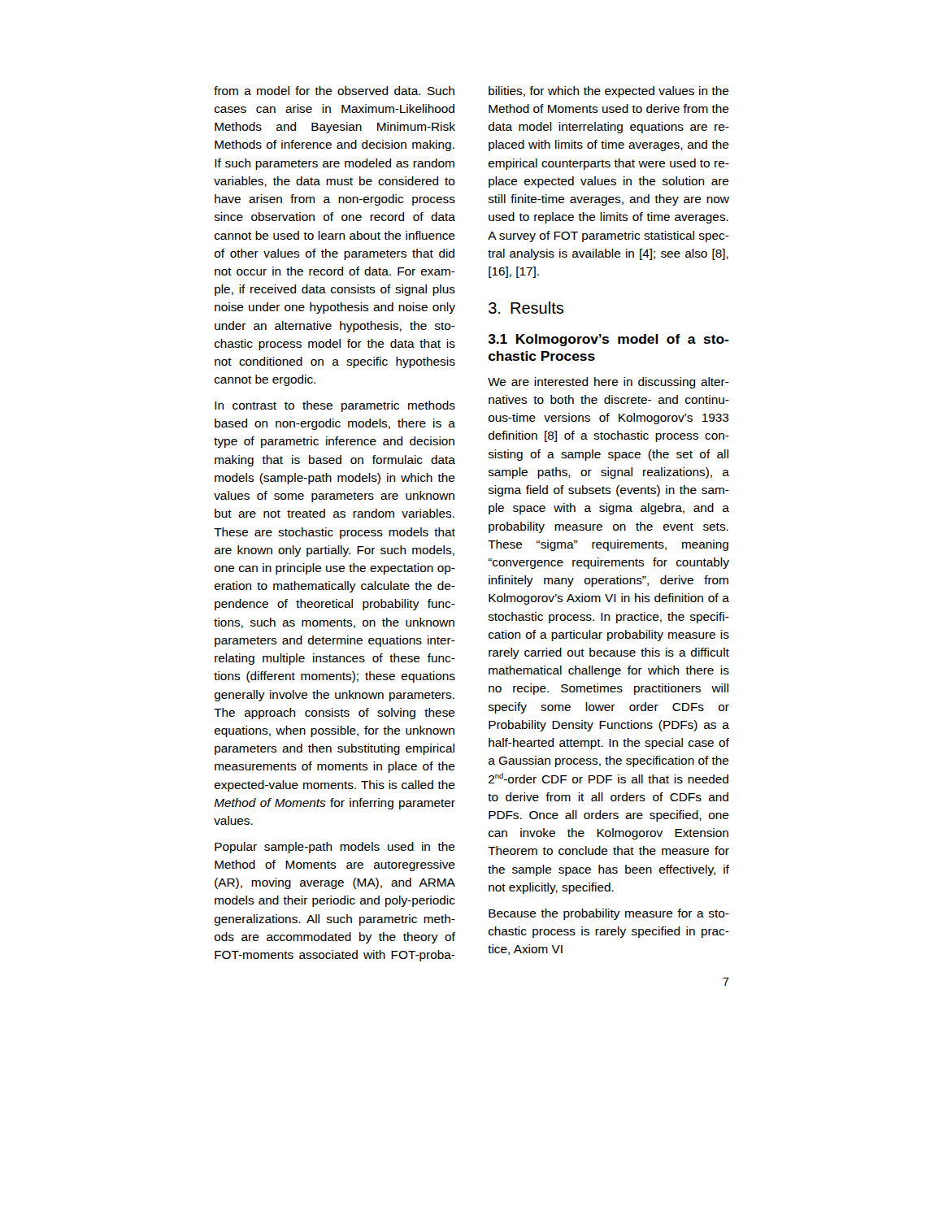from a model for the observed data. Such cases can arise in Maximum-Likelihood Methods and Bayesian Minimum-Risk Methods of inference and decision making. If such parameters are modeled as random variables, the data must be considered to have arisen from a non-ergodic process since observation of one record of data cannot be used to learn about the influence of other values of the parameters that did not occur in the record of data. For example, if received data consists of signal plus noise under one hypothesis and noise only under an alternative hypothesis, the stochastic process model for the data that is not conditioned on a specific hypothesis cannot be ergodic.
In contrast to these parametric methods based on non-ergodic models, there is a type of parametric inference and decision making that is based on formulaic data models (sample-path models) in which the values of some parameters are unknown but are not treated as random variables. These are stochastic process models that are known only partially. For such models, one can in principle use the expectation operation to mathematically calculate the dependence of theoretical probability functions, such as moments, on the unknown parameters and determine equations interrelating multiple instances of these functions (different moments); these equations generally involve the unknown parameters. The approach consists of solving these equations, when possible, for the unknown parameters and then substituting empirical measurements of moments in place of the expected-value moments. This is called the Method of Moments for inferring parameter values.
Popular sample-path models used in the Method of Moments are autoregressive (AR), moving average (MA), and ARMA models and their periodic and poly-periodic generalizations. All such parametric methods are accommodated by the theory of FOT-moments associated with FOT-probabilities, for which the expected values in the Method of Moments used to derive from the data model interrelating equations are replaced with limits of time averages, and the empirical counterparts that were used to replace expected values in the solution are still finite-time averages, and they are now used to replace the limits of time averages. A survey of FOT parametric statistical spectral analysis is available in [4]; see also [8], [16], [17].
3. Results
3.1 Kolmogorov’s model of a stochastic Process
We are interested here in discussing alternatives to both the discrete- and continuous-time versions of Kolmogorov’s 1933 definition [8] of a stochastic process consisting of a sample space (the set of all sample paths, or signal realizations), a sigma field of subsets (events) in the sample space with a sigma algebra, and a probability measure on the event sets. These “sigma” requirements, meaning “convergence requirements for countably infinitely many operations”, derive from Kolmogorov’s Axiom VI in his definition of a stochastic process. In practice, the specification of a particular probability measure is rarely carried out because this is a difficult mathematical challenge for which there is no recipe. Sometimes practitioners will specify some lower order CDFs or Probability Density Functions (PDFs) as a half-hearted attempt. In the special case of a Gaussian process, the specification of the 2nd-order CDF or PDF is all that is needed to derive from it all orders of CDFs and PDFs. Once all orders are specified, one can invoke the Kolmogorov Extension Theorem to conclude that the measure for the sample space has been effectively, if not explicitly, specified.
Because the probability measure for a stochastic process is rarely specified in practice, Axiom VI
7